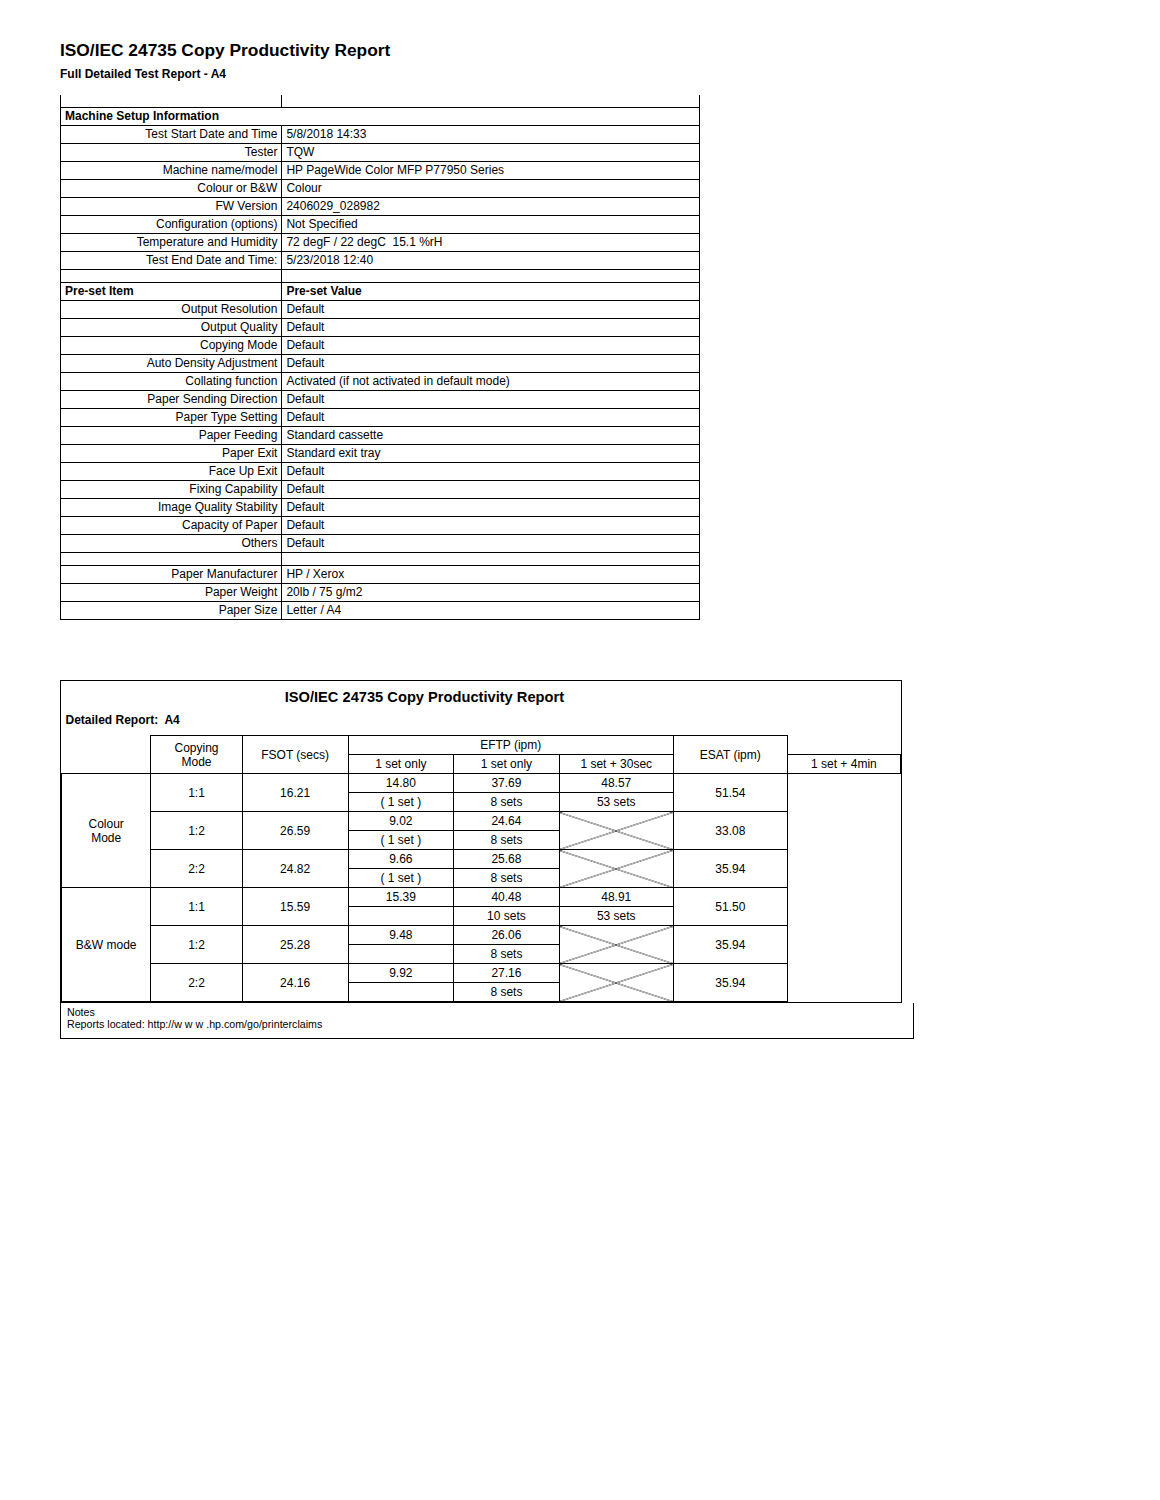ISO/IEC 24735 Copy Productivity Report
Full Detailed Test Report - A4
| Machine Setup Information |
| Test Start Date and Time | 5/8/2018 14:33 |
| Tester | TQW |
| Machine name/model | HP PageWide Color MFP P77950 Series |
| Colour or B&W | Colour |
| FW Version | 2406029_028982 |
| Configuration (options) | Not Specified |
| Temperature and Humidity | 72 degF / 22 degC 15.1 %rH |
| Test End Date and Time: | 5/23/2018 12:40 |
| Pre-set Item | Pre-set Value |
| Output Resolution | Default |
| Output Quality | Default |
| Copying Mode | Default |
| Auto Density Adjustment | Default |
| Collating function | Activated (if not activated in default mode) |
| Paper Sending Direction | Default |
| Paper Type Setting | Default |
| Paper Feeding | Standard cassette |
| Paper Exit | Standard exit tray |
| Face Up Exit | Default |
| Fixing Capability | Default |
| Image Quality Stability | Default |
| Capacity of Paper | Default |
| Others | Default |
| Paper Manufacturer | HP / Xerox |
| Paper Weight | 20lb / 75 g/m2 |
| Paper Size | Letter / A4 |
| ISO/IEC 24735 Copy Productivity Report |
| Detailed Report: A4 |
| | Copying Mode | FSOT (secs) | EFTP (ipm) | ESAT (ipm) |
| 1 set only | 1 set only | 1 set + 30sec | 1 set + 4min |
| Colour Mode | 1:1 | 16.21 | 14.80 | 37.69 | 48.57 | 51.54 |
| ( 1 set ) | 8 sets | 53 sets |
| 1:2 | 26.59 | 9.02 | 24.64 | | 33.08 |
| ( 1 set ) | 8 sets |
| 2:2 | 24.82 | 9.66 | 25.68 | | 35.94 |
| ( 1 set ) | 8 sets |
| B&W mode | 1:1 | 15.59 | 15.39 | 40.48 | 48.91 | 51.50 |
| | 10 sets | 53 sets |
| 1:2 | 25.28 | 9.48 | 26.06 | | 35.94 |
| | 8 sets |
| 2:2 | 24.16 | 9.92 | 27.16 | | 35.94 |
| | 8 sets |
Notes
Reports located: http://w w w .hp.com/go/printerclaims